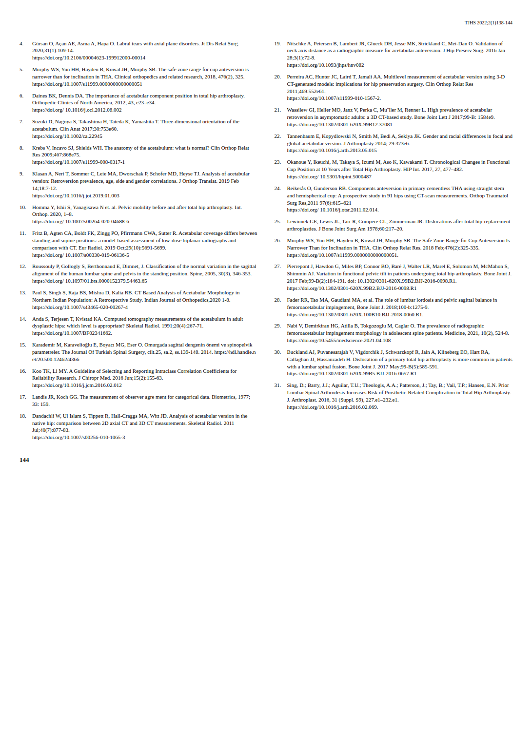TJHS 2022;2(1)138-144
Gürsan O, Açan AE, Asma A, Hapa O. Labral tears with axial plane disorders. Jt Dis Relat Surg. 2020;31(1):109-14. https://doi.org/10.2106/00004623-199912000-00014
Murphy WS, Yun HH, Hayden B, Kowal JH, Murphy SB. The safe zone range for cup anteversion is narrower than for inclination in THA. Clinical orthopedics and related research, 2018, 476(2), 325. https://doi.org/10.1007/s11999.0000000000000051
Daines BK, Dennis DA. The importance of acetabular component position in total hip arthroplasty. Orthopedic Clinics of North America, 2012, 43, e23–e34. https://doi.org/ 10.1016/j.ocl.2012.08.002
Suzuki D, Nagoya S, Takashima H, Tateda K, Yamashita T. Three-dimensional orientation of the acetabulum. Clin Anat 2017;30:753e60. https://doi.org/10.1002/ca.22945
Krebs V, Incavo SJ, Shields WH. The anatomy of the acetabulum: what is normal? Clin Orthop Relat Res 2009;467:868e75. https://doi.org/10.1007/s11999-008-0317-1
Klasan A, Neri T, Sommer C, Leie MA, Dworschak P, Schofer MD, Heyse TJ. Analysis of acetabular version: Retroversion prevalence, age, side and gender correlations. J Orthop Translat. 2019 Feb 14;18:7-12. https://doi.org/10.1016/j.jot.2019.01.003
Homma Y, Ishii S, Yanagisawa N et. al. Pelvic mobility before and after total hip arthroplasty. Int. Orthop. 2020, 1–8. https://doi.org/ 10.1007/s00264-020-04688-6
Fritz B, Agten CA, Boldt FK, Zingg PO, Pfirrmann CWA, Sutter R. Acetabular coverage differs between standing and supine positions: a model-based assessment of low-dose biplanar radiographs and comparison with CT. Eur Radiol. 2019 Oct;29(10):5691-5699. https://doi.org/ 10.1007/s00330-019-06136-5
Roussouly P, Gollogly S, Berthonnaud E, Dimnet, J. Classification of the normal variation in the sagittal alignment of the human lumbar spine and pelvis in the standing position. Spine, 2005, 30(3), 346-353. https://doi.org/ 10.1097/01.brs.0000152379.54463.65
Paul S, Singh S, Raja BS, Mishra D, Kalia RB. CT Based Analysis of Acetabular Morphology in Northern Indian Population: A Retrospective Study. Indian Journal of Orthopedics,2020 1-8. https://doi.org/10.1007/s43465-020-00267-4
Anda S, Terjesen T, Kvistad KA. Computed tomography measurements of the acetabulum in adult dysplastic hips: which level is appropriate? Skeletal Radiol. 1991;20(4):267-71. https://doi.org/10.1007/BF02341662.
Karademir M, Karavelioğlu E, Boyacı MG, Eser O. Omurgada sagittal dengenin önemi ve spinopelvik parametreler. The Journal Of Turkish Spinal Surgery, cilt.25, sa.2, ss.139-148. 2014. https://hdl.handle.net/20.500.12462/4366
Koo TK, Li MY. A Guideline of Selecting and Reporting Intraclass Correlation Coefficients for Reliability Research. J Chiropr Med. 2016 Jun;15(2):155-63. https://doi.org/10.1016/j.jcm.2016.02.012
Landis JR, Koch GG. The measurement of observer agre ment for categorical data. Biometrics, 1977; 33: 159.
Dandachli W, Ul Islam S, Tippett R, Hall-Craggs MA, Witt JD. Analysis of acetabular version in the native hip: comparison between 2D axial CT and 3D CT measurements. Skeletal Radiol. 2011 Jul;40(7):877-83. https://doi.org/10.1007/s00256-010-1065-3
Nitschke A, Petersen B, Lambert JR, Glueck DH, Jesse MK, Strickland C, Mei-Dan O. Validation of neck axis distance as a radiographic measure for acetabular anteversion. J Hip Preserv Surg. 2016 Jan 28;3(1):72-8. https://doi.org/10.1093/jhps/hnv082
Perreira AC, Hunter JC, Laird T, Jamali AA. Multilevel measurement of acetabular version using 3-D CT-generated models: implications for hip preservation surgery. Clin Orthop Relat Res 2011;469:552e61. https://doi.org/10.1007/s11999-010-1567-2.
Wassilew GI, Heller MO, Janz V, Perka C, Mu¨ller M, Renner L. High prevalence of acetabular retroversion in asymptomatic adults: a 3D CT-based study. Bone Joint Lett J 2017;99-B: 1584e9. https://doi.org/10.1302/0301-620X.99B12.37081
Tannenbaum E, Kopydlowski N, Smith M, Bedi A, Sekiya JK. Gender and racial differences in focal and global acetabular version. J Arthroplasty 2014; 29:373e6. https://doi.org/10.1016/j.arth.2013.05.015
Okanoue Y, Ikeuchi, M, Takaya S, Izumi M, Aso K, Kawakami T. Chronological Changes in Functional Cup Position at 10 Years after Total Hip Arthroplasty. HIP Int. 2017, 27, 477–482. https://doi.org/ 10.5301/hipint.5000487
Reikerås O, Gunderson RB. Components anteversion in primary cementless THA using straight stem and hemispherical cup: A prospective study in 91 hips using CT-scan measurements. Orthop Traumatol Surg Res,2011 97(6):615–621 https://doi.org/ 10.1016/j.otsr.2011.02.014.
Lewinnek GE, Lewis JL, Tarr R, Compere CL, Zimmerman JR. Dislocations after total hip-replacement arthroplasties. J Bone Joint Surg Am 1978;60:217–20.
Murphy WS, Yun HH, Hayden B, Kowal JH, Murphy SB. The Safe Zone Range for Cup Anteversion Is Narrower Than for Inclination in THA. Clin Orthop Relat Res. 2018 Feb;476(2):325-335. https://doi.org/10.1007/s11999.0000000000000051.
Pierrepont J, Hawdon G, Miles BP, Connor BO, Baré J, Walter LR, Marel E, Solomon M, McMahon S, Shimmin AJ. Variation in functional pelvic tilt in patients undergoing total hip arthroplasty. Bone Joint J. 2017 Feb;99-B(2):184-191. doi: 10.1302/0301-620X.99B2.BJJ-2016-0098.R1. https://doi.org/10.1302/0301-620X.99B2.BJJ-2016-0098.R1
Fader RR, Tao MA, Gaudiani MA, et al. The role of lumbar lordosis and pelvic sagittal balance in femoroacetabular impingement, Bone Joint J. 2018;100-b:1275-9. https://doi.org/10.1302/0301-620X.100B10.BJJ-2018-0060.R1.
Nabi V, Demirkiran HG, Atilla B, Tokgozoglu M, Caglar O. The prevalence of radiographic femoroacetabular impingement morphology in adolescent spine patients. Medicine, 2021, 10(2), 524-8. https://doi.org/10.5455/medscience.2021.04.108
Buckland AJ, Puvanesarajah V, Vigdorchik J, Schwarzkopf R, Jain A, Klineberg EO, Hart RA, Callaghan JJ, Hassanzadeh H. Dislocation of a primary total hip arthroplasty is more common in patients with a lumbar spinal fusion. Bone Joint J. 2017 May;99-B(5):585-591. https://doi.org/10.1302/0301-620X.99B5.BJJ-2016-0657.R1
Sing, D.; Barry, J.J.; Aguilar, T.U.; Theologis, A.A.; Patterson, J.; Tay, B.; Vail, T.P.; Hansen, E.N. Prior Lumbar Spinal Arthrodesis Increases Risk of Prosthetic-Related Complication in Total Hip Arthroplasty. J. Arthroplast. 2016, 31 (Suppl. S9), 227.e1–232.e1. https://doi.org/10.1016/j.arth.2016.02.069.
144